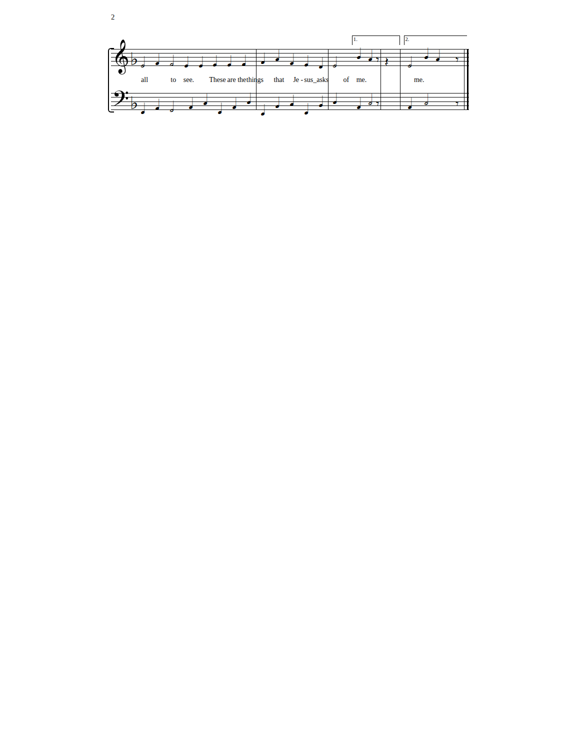2
𝄞
𝄢
♭
♭
𝄽
1.
2.
𝅗𝅥
𝅘𝅥
𝅗𝅥
𝅘𝅥
𝅘𝅥
𝅘𝅥
𝅘𝅥
𝅘𝅥
𝅘𝅥
𝅘𝅥
𝅘𝅥
𝅘𝅥
𝅘𝅥
𝅗𝅥
𝅘𝅥
𝅘𝅥
𝅗𝅥
𝅘𝅥
𝅘𝅥
𝅘𝅥
𝅘𝅥
𝅗𝅥
𝅘𝅥
𝅘𝅥
𝅘𝅥
𝅘𝅥
𝅘𝅥
𝅘𝅥
𝅘𝅥
𝅘𝅥
𝅘𝅥
𝅘𝅥
𝅘𝅥
𝅘𝅥
𝅗𝅥
𝅘𝅥
𝅗𝅥
𝄾
𝄾
𝄾
𝄾
all to see. These are the things that Je - sus_asks of me. me.